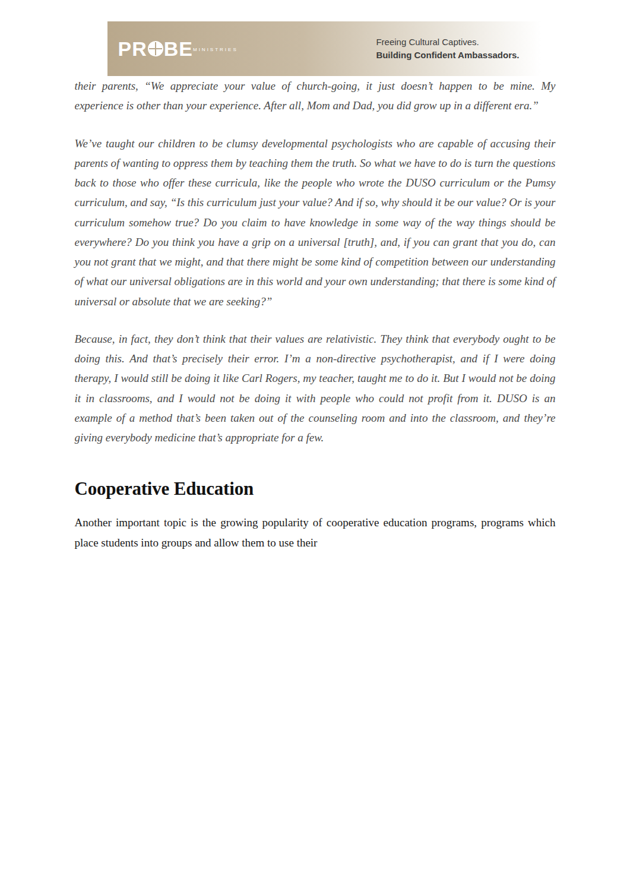PR BE MINISTRIES
Freeing Cultural Captives.
Building Confident Ambassadors.
their parents, “We appreciate your value of church-going, it just doesn’t happen to be mine. My experience is other than your experience. After all, Mom and Dad, you did grow up in a different era.”
We’ve taught our children to be clumsy developmental psychologists who are capable of accusing their parents of wanting to oppress them by teaching them the truth. So what we have to do is turn the questions back to those who offer these curricula, like the people who wrote the DUSO curriculum or the Pumsy curriculum, and say, “Is this curriculum just your value? And if so, why should it be our value? Or is your curriculum somehow true? Do you claim to have knowledge in some way of the way things should be everywhere? Do you think you have a grip on a universal [truth], and, if you can grant that you do, can you not grant that we might, and that there might be some kind of competition between our understanding of what our universal obligations are in this world and your own understanding; that there is some kind of universal or absolute that we are seeking?”
Because, in fact, they don’t think that their values are relativistic. They think that everybody ought to be doing this. And that’s precisely their error. I’m a non-directive psychotherapist, and if I were doing therapy, I would still be doing it like Carl Rogers, my teacher, taught me to do it. But I would not be doing it in classrooms, and I would not be doing it with people who could not profit from it. DUSO is an example of a method that’s been taken out of the counseling room and into the classroom, and they’re giving everybody medicine that’s appropriate for a few.
Cooperative Education
Another important topic is the growing popularity of cooperative education programs, programs which place students into groups and allow them to use their